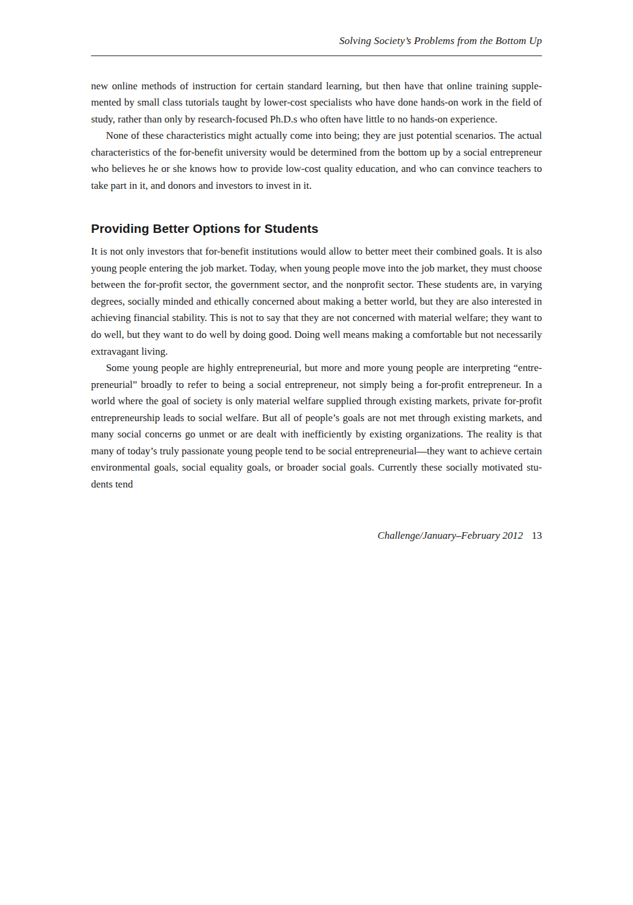Solving Society’s Problems from the Bottom Up
new online methods of instruction for certain standard learning, but then have that online training supplemented by small class tutorials taught by lower-cost specialists who have done hands-on work in the field of study, rather than only by research-focused Ph.D.s who often have little to no hands-on experience.
None of these characteristics might actually come into being; they are just potential scenarios. The actual characteristics of the for-benefit university would be determined from the bottom up by a social entrepreneur who believes he or she knows how to provide low-cost quality education, and who can convince teachers to take part in it, and donors and investors to invest in it.
Providing Better Options for Students
It is not only investors that for-benefit institutions would allow to better meet their combined goals. It is also young people entering the job market. Today, when young people move into the job market, they must choose between the for-profit sector, the government sector, and the nonprofit sector. These students are, in varying degrees, socially minded and ethically concerned about making a better world, but they are also interested in achieving financial stability. This is not to say that they are not concerned with material welfare; they want to do well, but they want to do well by doing good. Doing well means making a comfortable but not necessarily extravagant living.
Some young people are highly entrepreneurial, but more and more young people are interpreting “entrepreneurial” broadly to refer to being a social entrepreneur, not simply being a for-profit entrepreneur. In a world where the goal of society is only material welfare supplied through existing markets, private for-profit entrepreneurship leads to social welfare. But all of people’s goals are not met through existing markets, and many social concerns go unmet or are dealt with inefficiently by existing organizations. The reality is that many of today’s truly passionate young people tend to be social entrepreneurial—they want to achieve certain environmental goals, social equality goals, or broader social goals. Currently these socially motivated students tend
Challenge/January–February 201213